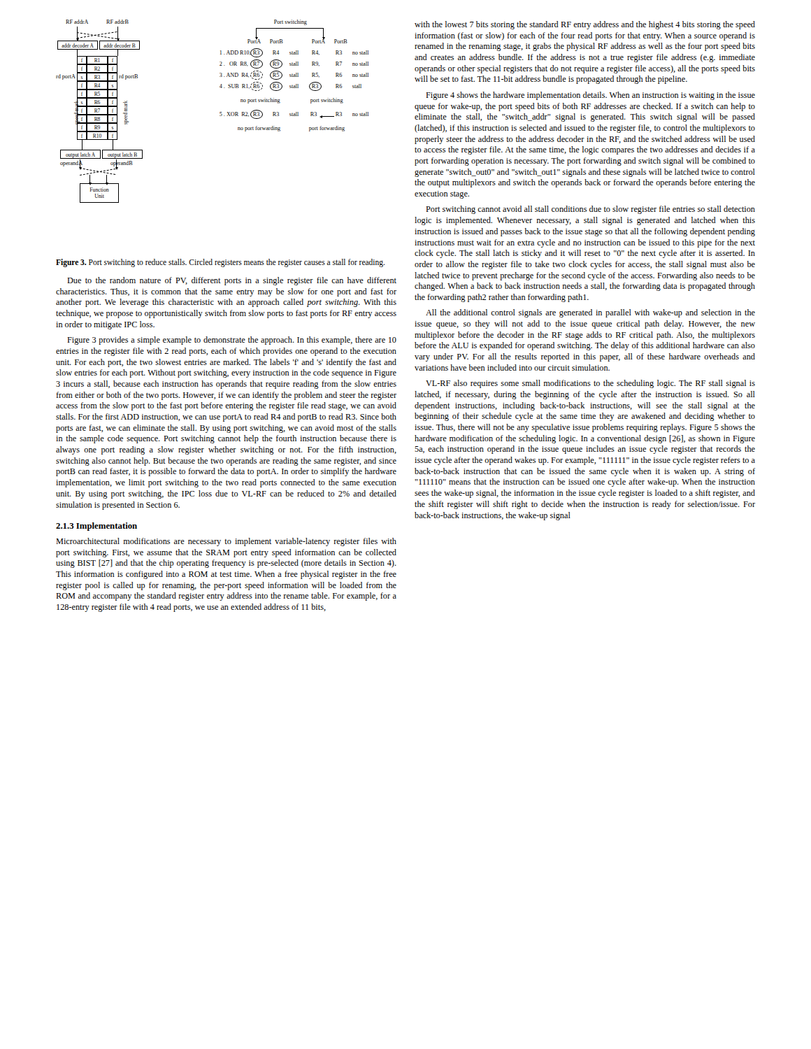RF addrA
RF addrB
addr decoder A
addr decoder B
f
R1
f
f
R2
f
s
R3
f
f
R4
s
f
R5
f
s
R6
f
f
R7
f
f
R8
f
f
R9
s
f
R10
f
rd portA
rd portB
speed mark
speed mark
output latch A
output latch B
operandA
operandB
Function
Unit
Port switching
PortA
PortB
PortA
PortB
1 . ADD R10,
R3
R4
stall
R4,
R3
no stall
2 . OR R8,
R7
R9
stall
R9,
R7
no stall
3 . AND R4,
R6
R5
stall
R5,
R6
no stall
4 . SUB R1,
R6
R3
stall
R3
R6
stall
no port switching
port switching
5 . XOR R2,
R3
R3
stall
R3
R3
no stall
no port forwarding
port forwarding
Figure 3. Port switching to reduce stalls. Circled registers means the register causes a stall for reading.
Due to the random nature of PV, different ports in a single register file can have different characteristics. Thus, it is common that the same entry may be slow for one port and fast for another port. We leverage this characteristic with an approach called port switching. With this technique, we propose to opportunistically switch from slow ports to fast ports for RF entry access in order to mitigate IPC loss.
Figure 3 provides a simple example to demonstrate the approach. In this example, there are 10 entries in the register file with 2 read ports, each of which provides one operand to the execution unit. For each port, the two slowest entries are marked. The labels 'f' and 's' identify the fast and slow entries for each port. Without port switching, every instruction in the code sequence in Figure 3 incurs a stall, because each instruction has operands that require reading from the slow entries from either or both of the two ports. However, if we can identify the problem and steer the register access from the slow port to the fast port before entering the register file read stage, we can avoid stalls. For the first ADD instruction, we can use portA to read R4 and portB to read R3. Since both ports are fast, we can eliminate the stall. By using port switching, we can avoid most of the stalls in the sample code sequence. Port switching cannot help the fourth instruction because there is always one port reading a slow register whether switching or not. For the fifth instruction, switching also cannot help. But because the two operands are reading the same register, and since portB can read faster, it is possible to forward the data to portA. In order to simplify the hardware implementation, we limit port switching to the two read ports connected to the same execution unit. By using port switching, the IPC loss due to VL-RF can be reduced to 2% and detailed simulation is presented in Section 6.
2.1.3 Implementation
Microarchitectural modifications are necessary to implement variable-latency register files with port switching. First, we assume that the SRAM port entry speed information can be collected using BIST [27] and that the chip operating frequency is pre-selected (more details in Section 4). This information is configured into a ROM at test time. When a free physical register in the free register pool is called up for renaming, the per-port speed information will be loaded from the ROM and accompany the standard register entry address into the rename table. For example, for a 128-entry register file with 4 read ports, we use an extended address of 11 bits,
with the lowest 7 bits storing the standard RF entry address and the highest 4 bits storing the speed information (fast or slow) for each of the four read ports for that entry. When a source operand is renamed in the renaming stage, it grabs the physical RF address as well as the four port speed bits and creates an address bundle. If the address is not a true register file address (e.g. immediate operands or other special registers that do not require a register file access), all the ports speed bits will be set to fast. The 11-bit address bundle is propagated through the pipeline.
Figure 4 shows the hardware implementation details. When an instruction is waiting in the issue queue for wake-up, the port speed bits of both RF addresses are checked. If a switch can help to eliminate the stall, the "switch_addr" signal is generated. This switch signal will be passed (latched), if this instruction is selected and issued to the register file, to control the multiplexors to properly steer the address to the address decoder in the RF, and the switched address will be used to access the register file. At the same time, the logic compares the two addresses and decides if a port forwarding operation is necessary. The port forwarding and switch signal will be combined to generate "switch_out0" and "switch_out1" signals and these signals will be latched twice to control the output multiplexors and switch the operands back or forward the operands before entering the execution stage.
Port switching cannot avoid all stall conditions due to slow register file entries so stall detection logic is implemented. Whenever necessary, a stall signal is generated and latched when this instruction is issued and passes back to the issue stage so that all the following dependent pending instructions must wait for an extra cycle and no instruction can be issued to this pipe for the next clock cycle. The stall latch is sticky and it will reset to "0" the next cycle after it is asserted. In order to allow the register file to take two clock cycles for access, the stall signal must also be latched twice to prevent precharge for the second cycle of the access. Forwarding also needs to be changed. When a back to back instruction needs a stall, the forwarding data is propagated through the forwarding path2 rather than forwarding path1.
All the additional control signals are generated in parallel with wake-up and selection in the issue queue, so they will not add to the issue queue critical path delay. However, the new multiplexor before the decoder in the RF stage adds to RF critical path. Also, the multiplexors before the ALU is expanded for operand switching. The delay of this additional hardware can also vary under PV. For all the results reported in this paper, all of these hardware overheads and variations have been included into our circuit simulation.
VL-RF also requires some small modifications to the scheduling logic. The RF stall signal is latched, if necessary, during the beginning of the cycle after the instruction is issued. So all dependent instructions, including back-to-back instructions, will see the stall signal at the beginning of their schedule cycle at the same time they are awakened and deciding whether to issue. Thus, there will not be any speculative issue problems requiring replays. Figure 5 shows the hardware modification of the scheduling logic. In a conventional design [26], as shown in Figure 5a, each instruction operand in the issue queue includes an issue cycle register that records the issue cycle after the operand wakes up. For example, "111111" in the issue cycle register refers to a back-to-back instruction that can be issued the same cycle when it is waken up. A string of "111110" means that the instruction can be issued one cycle after wake-up. When the instruction sees the wake-up signal, the information in the issue cycle register is loaded to a shift register, and the shift register will shift right to decide when the instruction is ready for selection/issue. For back-to-back instructions, the wake-up signal